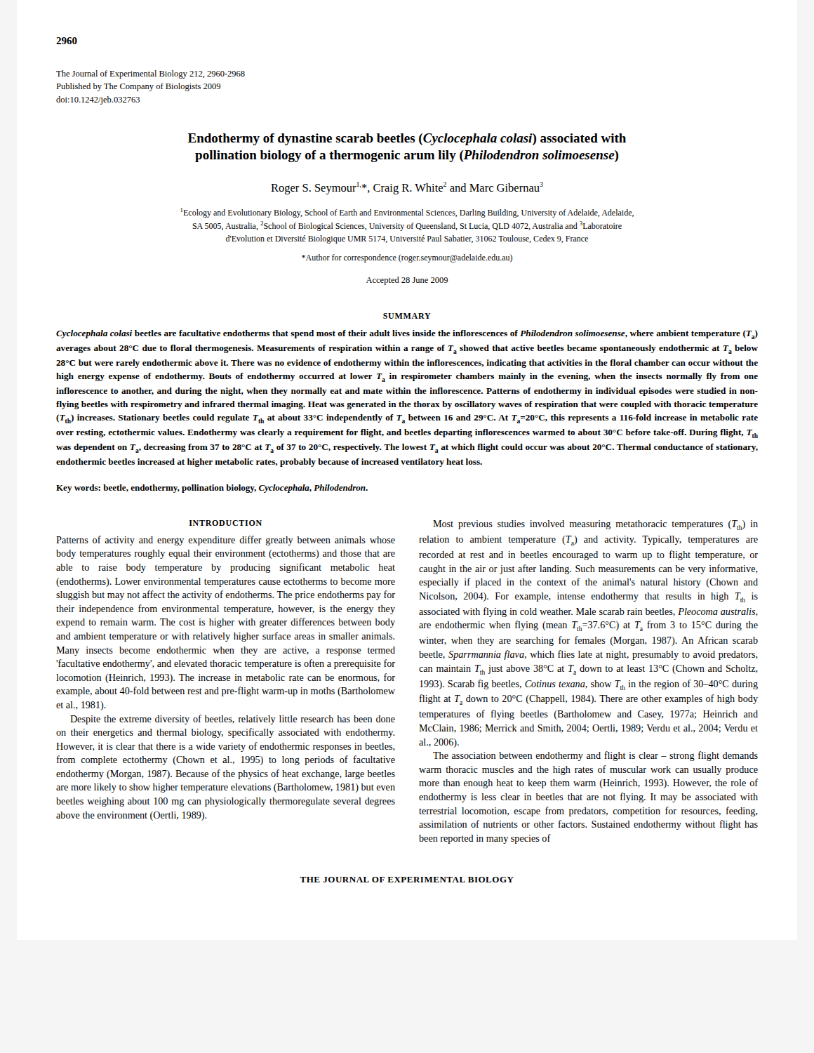2960
The Journal of Experimental Biology 212, 2960-2968
Published by The Company of Biologists 2009
doi:10.1242/jeb.032763
Endothermy of dynastine scarab beetles (Cyclocephala colasi) associated with
pollination biology of a thermogenic arum lily (Philodendron solimoesense)
Roger S. Seymour1,*, Craig R. White2 and Marc Gibernau3
1Ecology and Evolutionary Biology, School of Earth and Environmental Sciences, Darling Building, University of Adelaide, Adelaide,
SA 5005, Australia, 2School of Biological Sciences, University of Queensland, St Lucia, QLD 4072, Australia and 3Laboratoire
d'Evolution et Diversité Biologique UMR 5174, Université Paul Sabatier, 31062 Toulouse, Cedex 9, France
*Author for correspondence (roger.seymour@adelaide.edu.au)
Accepted 28 June 2009
SUMMARY
Cyclocephala colasi beetles are facultative endotherms that spend most of their adult lives inside the inflorescences of Philodendron solimoesense, where ambient temperature (Ta) averages about 28°C due to floral thermogenesis. Measurements of respiration within a range of Ta showed that active beetles became spontaneously endothermic at Ta below 28°C but were rarely endothermic above it. There was no evidence of endothermy within the inflorescences, indicating that activities in the floral chamber can occur without the high energy expense of endothermy. Bouts of endothermy occurred at lower Ta in respirometer chambers mainly in the evening, when the insects normally fly from one inflorescence to another, and during the night, when they normally eat and mate within the inflorescence. Patterns of endothermy in individual episodes were studied in non-flying beetles with respirometry and infrared thermal imaging. Heat was generated in the thorax by oscillatory waves of respiration that were coupled with thoracic temperature (Tth) increases. Stationary beetles could regulate Tth at about 33°C independently of Ta between 16 and 29°C. At Ta=20°C, this represents a 116-fold increase in metabolic rate over resting, ectothermic values. Endothermy was clearly a requirement for flight, and beetles departing inflorescences warmed to about 30°C before take-off. During flight, Tth was dependent on Ta, decreasing from 37 to 28°C at Ta of 37 to 20°C, respectively. The lowest Ta at which flight could occur was about 20°C. Thermal conductance of stationary, endothermic beetles increased at higher metabolic rates, probably because of increased ventilatory heat loss.
Key words: beetle, endothermy, pollination biology, Cyclocephala, Philodendron.
INTRODUCTION
Patterns of activity and energy expenditure differ greatly between animals whose body temperatures roughly equal their environment (ectotherms) and those that are able to raise body temperature by producing significant metabolic heat (endotherms). Lower environmental temperatures cause ectotherms to become more sluggish but may not affect the activity of endotherms. The price endotherms pay for their independence from environmental temperature, however, is the energy they expend to remain warm. The cost is higher with greater differences between body and ambient temperature or with relatively higher surface areas in smaller animals. Many insects become endothermic when they are active, a response termed 'facultative endothermy', and elevated thoracic temperature is often a prerequisite for locomotion (Heinrich, 1993). The increase in metabolic rate can be enormous, for example, about 40-fold between rest and pre-flight warm-up in moths (Bartholomew et al., 1981).
Despite the extreme diversity of beetles, relatively little research has been done on their energetics and thermal biology, specifically associated with endothermy. However, it is clear that there is a wide variety of endothermic responses in beetles, from complete ectothermy (Chown et al., 1995) to long periods of facultative endothermy (Morgan, 1987). Because of the physics of heat exchange, large beetles are more likely to show higher temperature elevations (Bartholomew, 1981) but even beetles weighing about 100 mg can physiologically thermoregulate several degrees above the environment (Oertli, 1989).
Most previous studies involved measuring metathoracic temperatures (Tth) in relation to ambient temperature (Ta) and activity. Typically, temperatures are recorded at rest and in beetles encouraged to warm up to flight temperature, or caught in the air or just after landing. Such measurements can be very informative, especially if placed in the context of the animal's natural history (Chown and Nicolson, 2004). For example, intense endothermy that results in high Tth is associated with flying in cold weather. Male scarab rain beetles, Pleocoma australis, are endothermic when flying (mean Tth=37.6°C) at Ta from 3 to 15°C during the winter, when they are searching for females (Morgan, 1987). An African scarab beetle, Sparrmannia flava, which flies late at night, presumably to avoid predators, can maintain Tth just above 38°C at Ta down to at least 13°C (Chown and Scholtz, 1993). Scarab fig beetles, Cotinus texana, show Tth in the region of 30–40°C during flight at Ta down to 20°C (Chappell, 1984). There are other examples of high body temperatures of flying beetles (Bartholomew and Casey, 1977a; Heinrich and McClain, 1986; Merrick and Smith, 2004; Oertli, 1989; Verdu et al., 2004; Verdu et al., 2006).
The association between endothermy and flight is clear – strong flight demands warm thoracic muscles and the high rates of muscular work can usually produce more than enough heat to keep them warm (Heinrich, 1993). However, the role of endothermy is less clear in beetles that are not flying. It may be associated with terrestrial locomotion, escape from predators, competition for resources, feeding, assimilation of nutrients or other factors. Sustained endothermy without flight has been reported in many species of
THE JOURNAL OF EXPERIMENTAL BIOLOGY